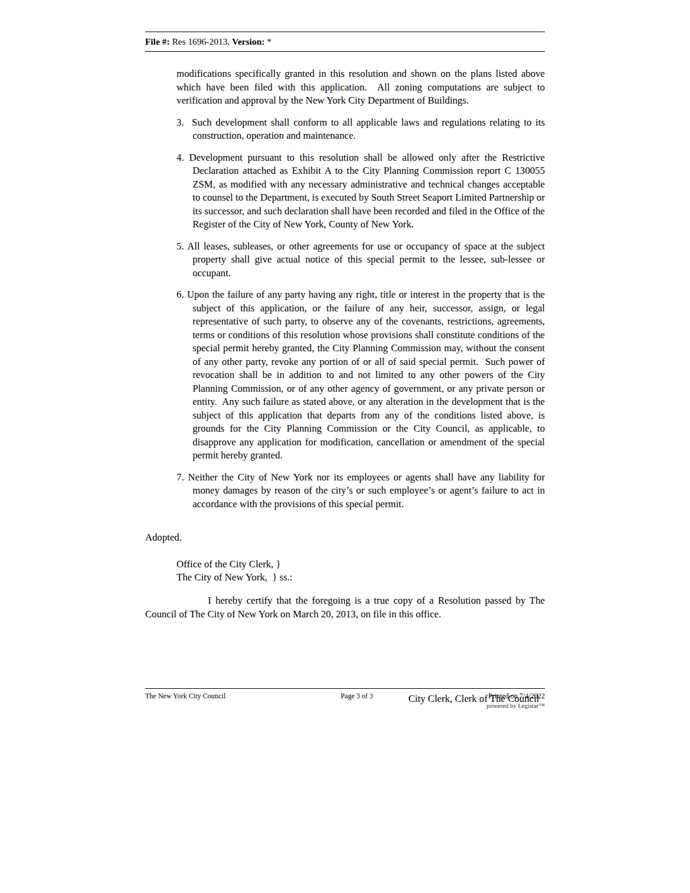File #: Res 1696-2013, Version: *
modifications specifically granted in this resolution and shown on the plans listed above which have been filed with this application. All zoning computations are subject to verification and approval by the New York City Department of Buildings.
3. Such development shall conform to all applicable laws and regulations relating to its construction, operation and maintenance.
4. Development pursuant to this resolution shall be allowed only after the Restrictive Declaration attached as Exhibit A to the City Planning Commission report C 130055 ZSM, as modified with any necessary administrative and technical changes acceptable to counsel to the Department, is executed by South Street Seaport Limited Partnership or its successor, and such declaration shall have been recorded and filed in the Office of the Register of the City of New York, County of New York.
5. All leases, subleases, or other agreements for use or occupancy of space at the subject property shall give actual notice of this special permit to the lessee, sub-lessee or occupant.
6. Upon the failure of any party having any right, title or interest in the property that is the subject of this application, or the failure of any heir, successor, assign, or legal representative of such party, to observe any of the covenants, restrictions, agreements, terms or conditions of this resolution whose provisions shall constitute conditions of the special permit hereby granted, the City Planning Commission may, without the consent of any other party, revoke any portion of or all of said special permit. Such power of revocation shall be in addition to and not limited to any other powers of the City Planning Commission, or of any other agency of government, or any private person or entity. Any such failure as stated above, or any alteration in the development that is the subject of this application that departs from any of the conditions listed above, is grounds for the City Planning Commission or the City Council, as applicable, to disapprove any application for modification, cancellation or amendment of the special permit hereby granted.
7. Neither the City of New York nor its employees or agents shall have any liability for money damages by reason of the city’s or such employee’s or agent’s failure to act in accordance with the provisions of this special permit.
Adopted.
Office of the City Clerk, }
The City of New York, } ss.:
I hereby certify that the foregoing is a true copy of a Resolution passed by The Council of The City of New York on March 20, 2013, on file in this office.
City Clerk, Clerk of The Council
The New York City Council
Page 3 of 3
Printed on 7/4/2022
powered by Legistar™